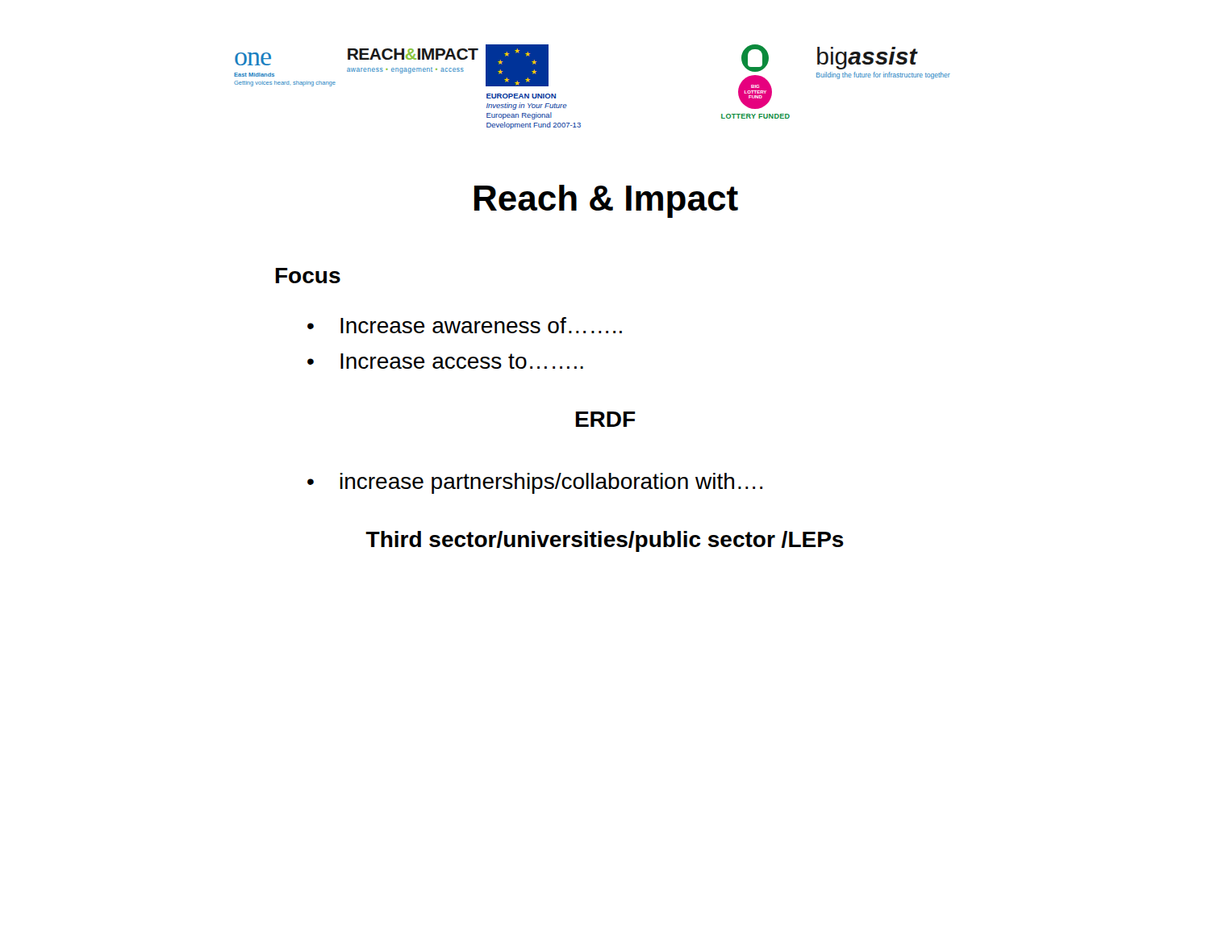one
East Midlands
Getting voices heard, shaping change
REACH&IMPACT
awareness • engagement • access
★ ★ ★ ★ ★ ★ ★ ★ ★ ★
EUROPEAN UNION
Investing in Your Future
European Regional
Development Fund 2007-13
BIG
LOTTERY
FUND
LOTTERY FUNDED
big assist
Building the future for infrastructure together
Reach & Impact
Focus
Increase awareness of……..
Increase access to……..
ERDF
increase partnerships/collaboration with….
Third sector/universities/public sector /LEPs